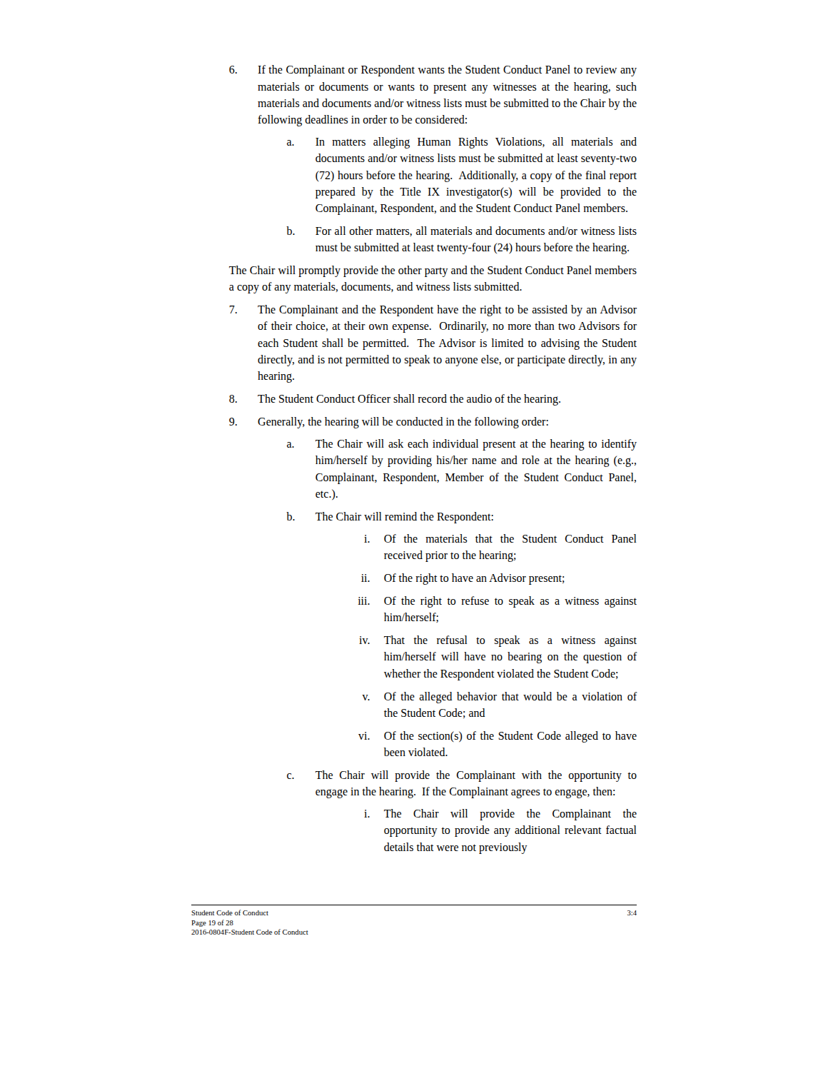6. If the Complainant or Respondent wants the Student Conduct Panel to review any materials or documents or wants to present any witnesses at the hearing, such materials and documents and/or witness lists must be submitted to the Chair by the following deadlines in order to be considered:
a. In matters alleging Human Rights Violations, all materials and documents and/or witness lists must be submitted at least seventy-two (72) hours before the hearing. Additionally, a copy of the final report prepared by the Title IX investigator(s) will be provided to the Complainant, Respondent, and the Student Conduct Panel members.
b. For all other matters, all materials and documents and/or witness lists must be submitted at least twenty-four (24) hours before the hearing.
The Chair will promptly provide the other party and the Student Conduct Panel members a copy of any materials, documents, and witness lists submitted.
7. The Complainant and the Respondent have the right to be assisted by an Advisor of their choice, at their own expense. Ordinarily, no more than two Advisors for each Student shall be permitted. The Advisor is limited to advising the Student directly, and is not permitted to speak to anyone else, or participate directly, in any hearing.
8. The Student Conduct Officer shall record the audio of the hearing.
9. Generally, the hearing will be conducted in the following order:
a. The Chair will ask each individual present at the hearing to identify him/herself by providing his/her name and role at the hearing (e.g., Complainant, Respondent, Member of the Student Conduct Panel, etc.).
b. The Chair will remind the Respondent:
i. Of the materials that the Student Conduct Panel received prior to the hearing;
ii. Of the right to have an Advisor present;
iii. Of the right to refuse to speak as a witness against him/herself;
iv. That the refusal to speak as a witness against him/herself will have no bearing on the question of whether the Respondent violated the Student Code;
v. Of the alleged behavior that would be a violation of the Student Code; and
vi. Of the section(s) of the Student Code alleged to have been violated.
c. The Chair will provide the Complainant with the opportunity to engage in the hearing. If the Complainant agrees to engage, then:
i. The Chair will provide the Complainant the opportunity to provide any additional relevant factual details that were not previously
Student Code of Conduct
Page 19 of 28
2016-0804F-Student Code of Conduct
3:4